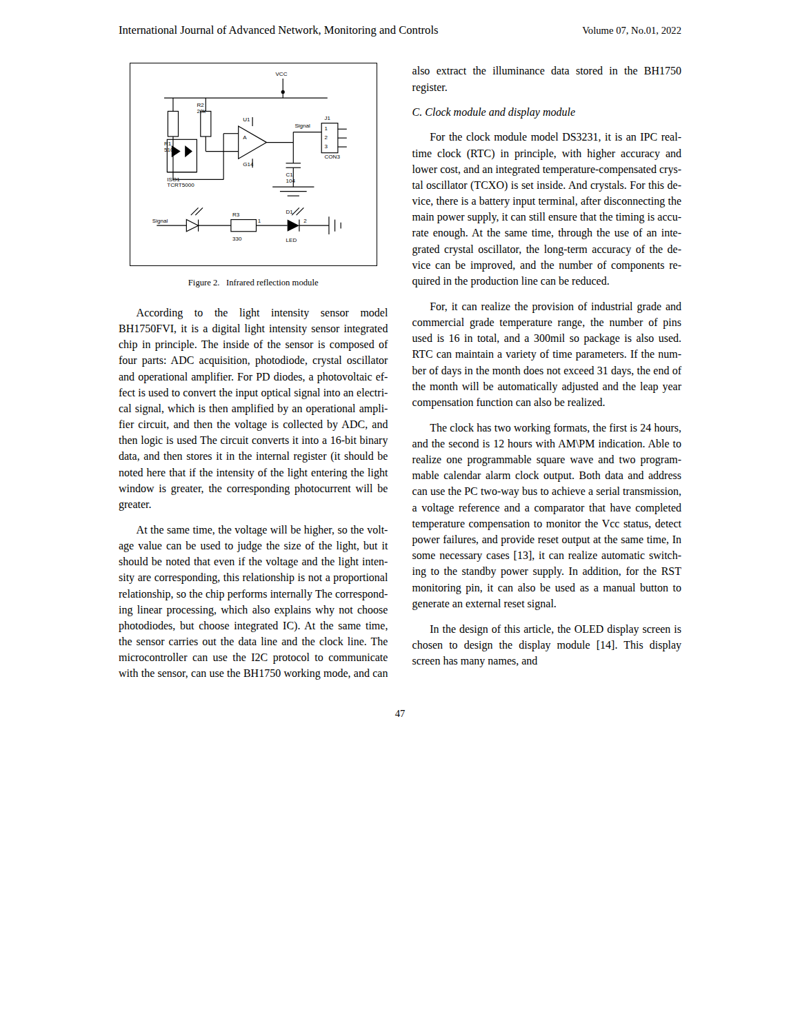International Journal of Advanced Network, Monitoring and Controls
Volume 07, No.01, 2022
VCC R1 510 R2 20k U1 A G14 ISO1 TCRT5000 C1 104 Signal J1 CON3 1 2 3 Signal R3 330 D1 LED 1 2
Figure 2. Infrared reflection module
According to the light intensity sensor model BH1750FVI, it is a digital light intensity sensor integrated chip in principle. The inside of the sensor is composed of four parts: ADC acquisition, photodiode, crystal oscillator and operational amplifier. For PD diodes, a photovoltaic effect is used to convert the input optical signal into an electrical signal, which is then amplified by an operational amplifier circuit, and then the voltage is collected by ADC, and then logic is used The circuit converts it into a 16-bit binary data, and then stores it in the internal register (it should be noted here that if the intensity of the light entering the light window is greater, the corresponding photocurrent will be greater.
At the same time, the voltage will be higher, so the voltage value can be used to judge the size of the light, but it should be noted that even if the voltage and the light intensity are corresponding, this relationship is not a proportional relationship, so the chip performs internally The corresponding linear processing, which also explains why not choose photodiodes, but choose integrated IC). At the same time, the sensor carries out the data line and the clock line. The microcontroller can use the I2C protocol to communicate with the sensor, can use the BH1750 working mode, and can also extract the illuminance data stored in the BH1750 register.
C. Clock module and display module
For the clock module model DS3231, it is an IPC real-time clock (RTC) in principle, with higher accuracy and lower cost, and an integrated temperature-compensated crystal oscillator (TCXO) is set inside. And crystals. For this device, there is a battery input terminal, after disconnecting the main power supply, it can still ensure that the timing is accurate enough. At the same time, through the use of an integrated crystal oscillator, the long-term accuracy of the device can be improved, and the number of components required in the production line can be reduced.
For, it can realize the provision of industrial grade and commercial grade temperature range, the number of pins used is 16 in total, and a 300mil so package is also used. RTC can maintain a variety of time parameters. If the number of days in the month does not exceed 31 days, the end of the month will be automatically adjusted and the leap year compensation function can also be realized.
The clock has two working formats, the first is 24 hours, and the second is 12 hours with AM\PM indication. Able to realize one programmable square wave and two programmable calendar alarm clock output. Both data and address can use the PC two-way bus to achieve a serial transmission, a voltage reference and a comparator that have completed temperature compensation to monitor the Vcc status, detect power failures, and provide reset output at the same time, In some necessary cases [13], it can realize automatic switching to the standby power supply. In addition, for the RST monitoring pin, it can also be used as a manual button to generate an external reset signal.
In the design of this article, the OLED display screen is chosen to design the display module [14]. This display screen has many names, and
47